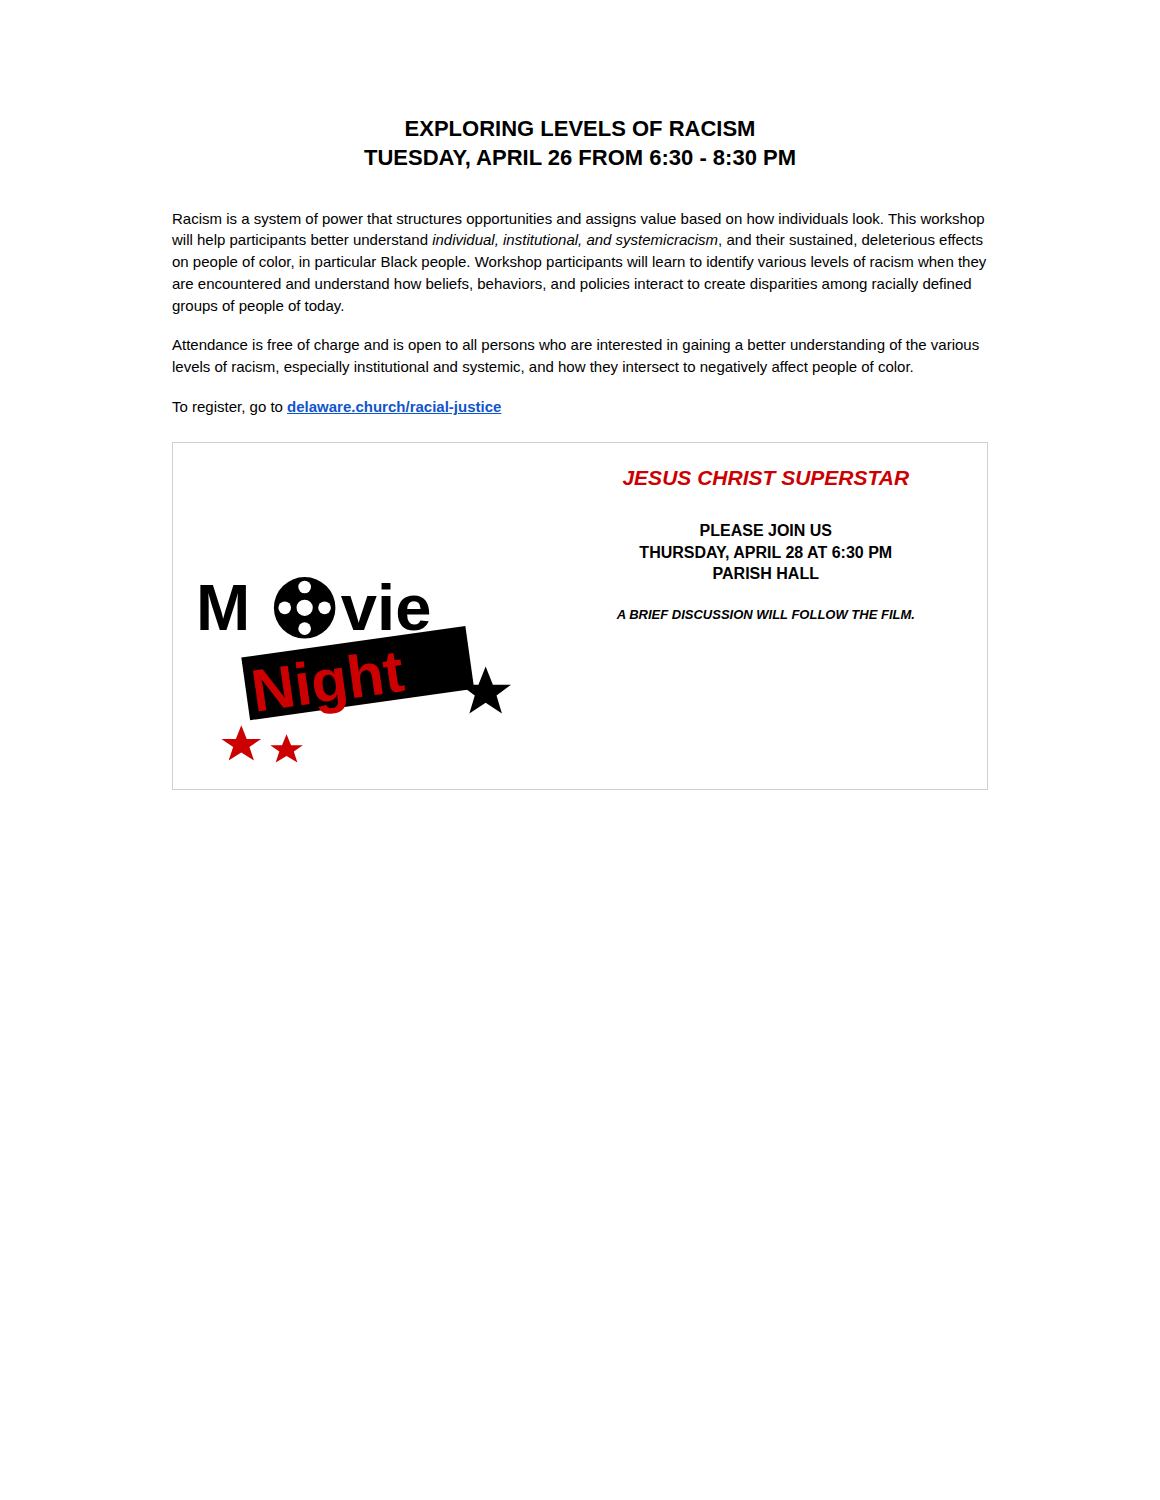EXPLORING LEVELS OF RACISM
TUESDAY, APRIL 26 FROM 6:30 - 8:30 PM
Racism is a system of power that structures opportunities and assigns value based on how individuals look. This workshop will help participants better understand individual, institutional, and systemicracism, and their sustained, deleterious effects on people of color, in particular Black people. Workshop participants will learn to identify various levels of racism when they are encountered and understand how beliefs, behaviors, and policies interact to create disparities among racially defined groups of people of today.
Attendance is free of charge and is open to all persons who are interested in gaining a better understanding of the various levels of racism, especially institutional and systemic, and how they intersect to negatively affect people of color.
To register, go to delaware.church/racial-justice
JESUS CHRIST SUPERSTAR
PLEASE JOIN US
THURSDAY, APRIL 28 AT 6:30 PM
PARISH HALL
A BRIEF DISCUSSION WILL FOLLOW THE FILM.